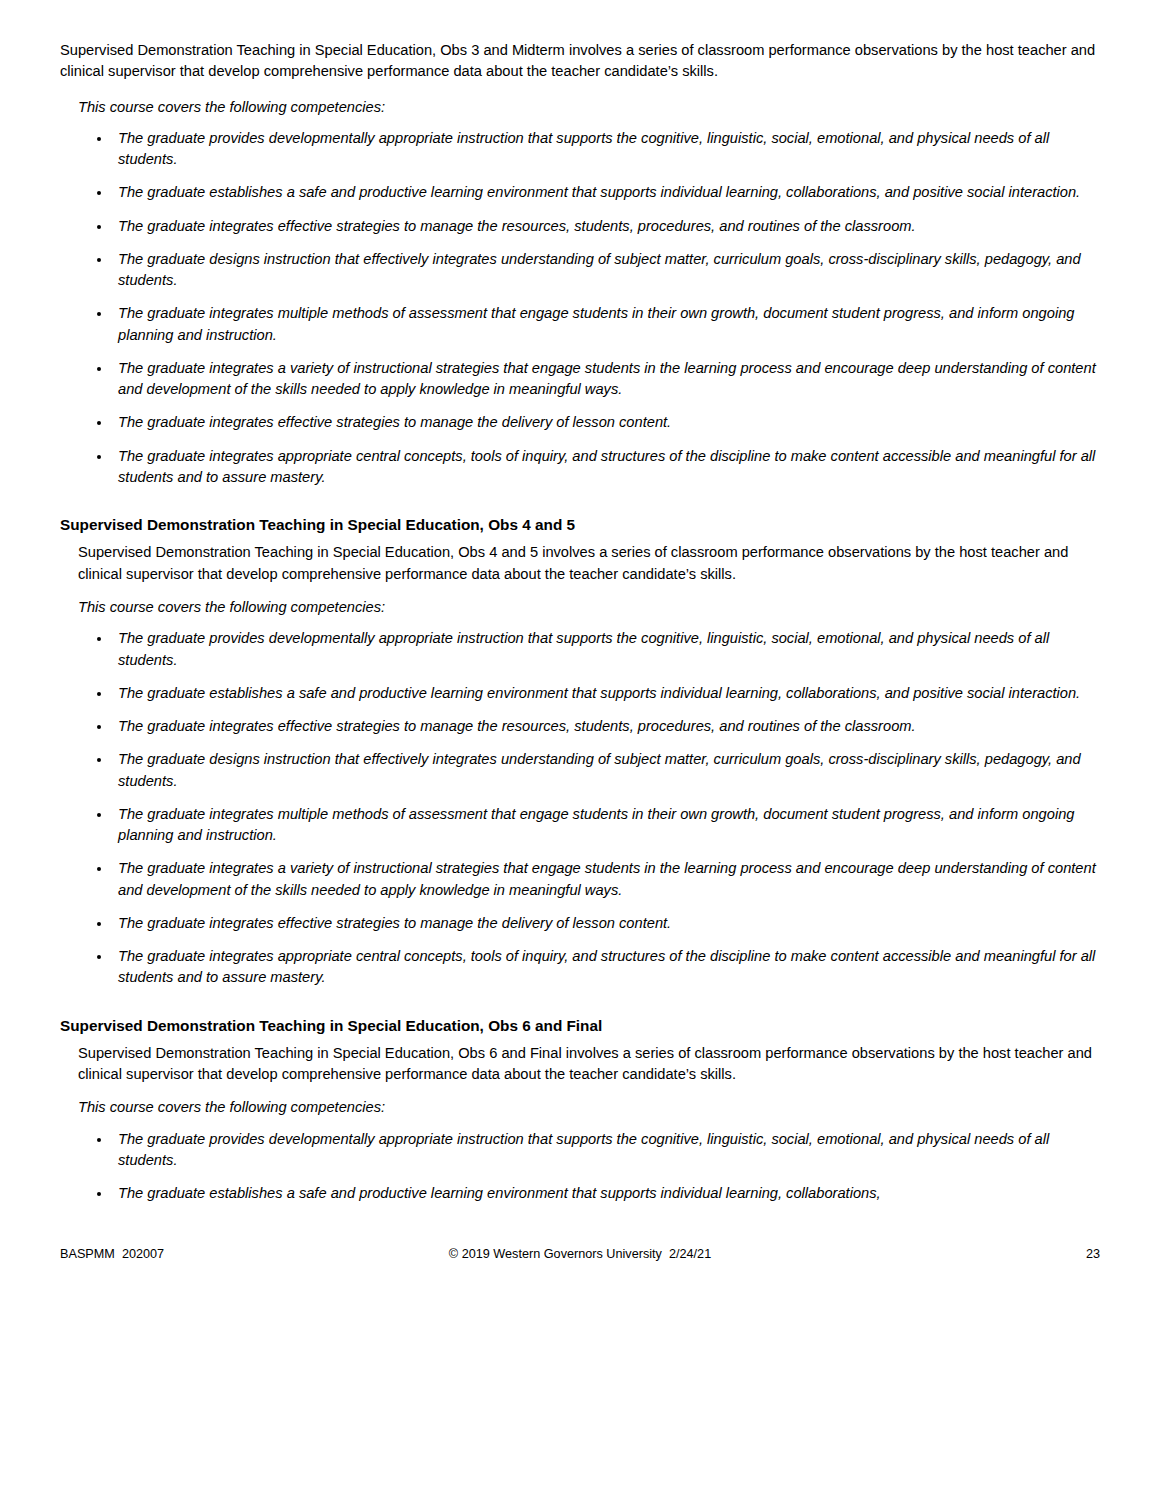Supervised Demonstration Teaching in Special Education, Obs 3 and Midterm involves a series of classroom performance observations by the host teacher and clinical supervisor that develop comprehensive performance data about the teacher candidate’s skills.
This course covers the following competencies:
The graduate provides developmentally appropriate instruction that supports the cognitive, linguistic, social, emotional, and physical needs of all students.
The graduate establishes a safe and productive learning environment that supports individual learning, collaborations, and positive social interaction.
The graduate integrates effective strategies to manage the resources, students, procedures, and routines of the classroom.
The graduate designs instruction that effectively integrates understanding of subject matter, curriculum goals, cross-disciplinary skills, pedagogy, and students.
The graduate integrates multiple methods of assessment that engage students in their own growth, document student progress, and inform ongoing planning and instruction.
The graduate integrates a variety of instructional strategies that engage students in the learning process and encourage deep understanding of content and development of the skills needed to apply knowledge in meaningful ways.
The graduate integrates effective strategies to manage the delivery of lesson content.
The graduate integrates appropriate central concepts, tools of inquiry, and structures of the discipline to make content accessible and meaningful for all students and to assure mastery.
Supervised Demonstration Teaching in Special Education, Obs 4 and 5
Supervised Demonstration Teaching in Special Education, Obs 4 and 5 involves a series of classroom performance observations by the host teacher and clinical supervisor that develop comprehensive performance data about the teacher candidate’s skills.
This course covers the following competencies:
The graduate provides developmentally appropriate instruction that supports the cognitive, linguistic, social, emotional, and physical needs of all students.
The graduate establishes a safe and productive learning environment that supports individual learning, collaborations, and positive social interaction.
The graduate integrates effective strategies to manage the resources, students, procedures, and routines of the classroom.
The graduate designs instruction that effectively integrates understanding of subject matter, curriculum goals, cross-disciplinary skills, pedagogy, and students.
The graduate integrates multiple methods of assessment that engage students in their own growth, document student progress, and inform ongoing planning and instruction.
The graduate integrates a variety of instructional strategies that engage students in the learning process and encourage deep understanding of content and development of the skills needed to apply knowledge in meaningful ways.
The graduate integrates effective strategies to manage the delivery of lesson content.
The graduate integrates appropriate central concepts, tools of inquiry, and structures of the discipline to make content accessible and meaningful for all students and to assure mastery.
Supervised Demonstration Teaching in Special Education, Obs 6 and Final
Supervised Demonstration Teaching in Special Education, Obs 6 and Final involves a series of classroom performance observations by the host teacher and clinical supervisor that develop comprehensive performance data about the teacher candidate’s skills.
This course covers the following competencies:
The graduate provides developmentally appropriate instruction that supports the cognitive, linguistic, social, emotional, and physical needs of all students.
The graduate establishes a safe and productive learning environment that supports individual learning, collaborations,
| BASPMM 202007 | © 2019 Western Governors University 2/24/21 | 23 |